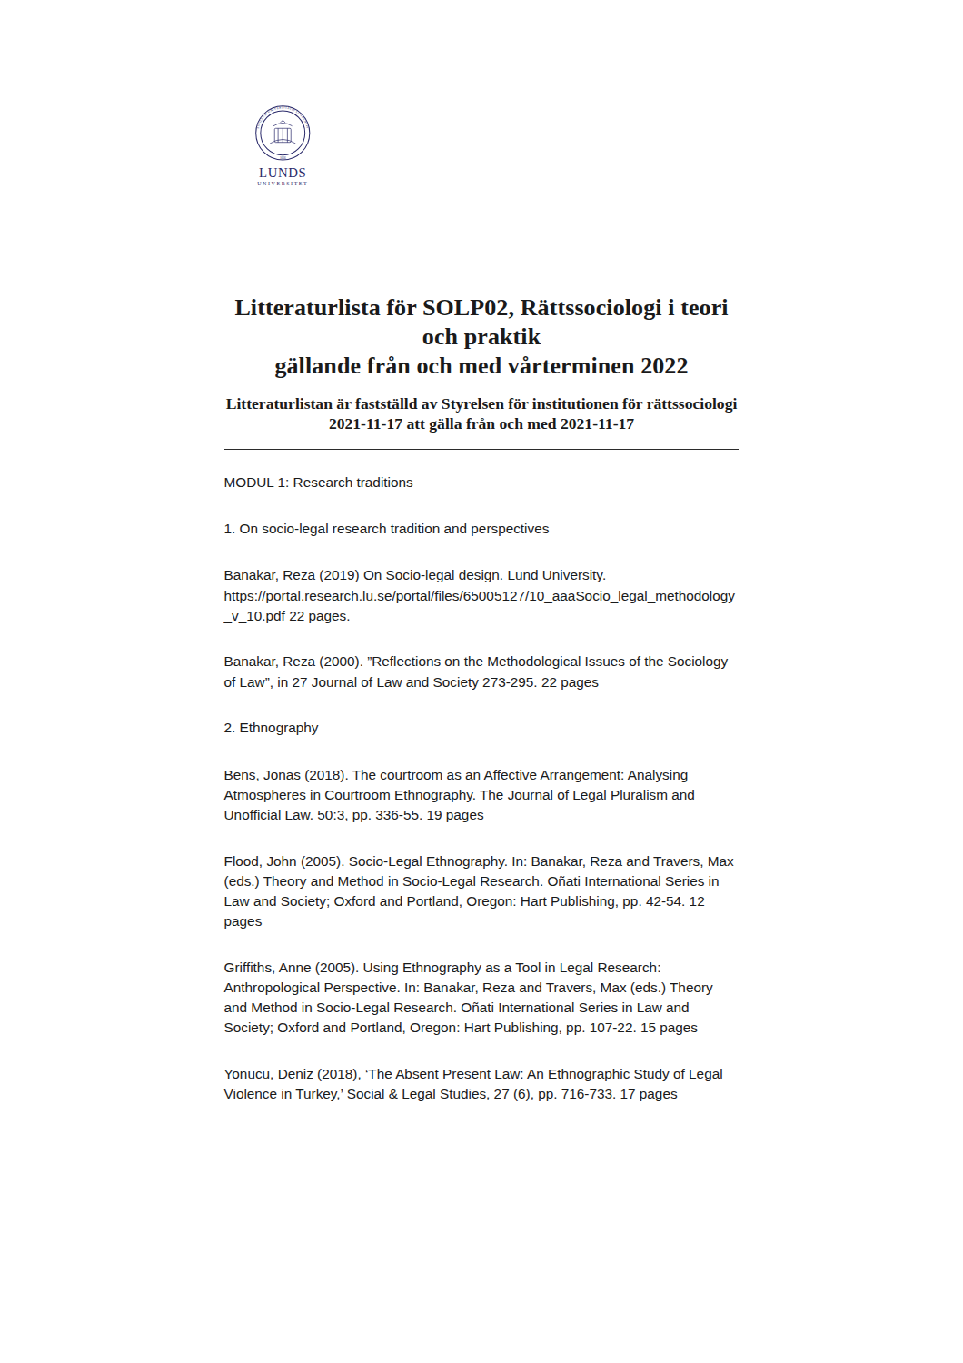SIGILLUM UNIVERSITATIS LUNDENSIS 1666 LUNDS UNIVERSITET
Litteraturlista för SOLP02, Rättssociologi i teori och praktik
gällande från och med vårterminen 2022
Litteraturlistan är fastställd av Styrelsen för institutionen för rättssociologi
2021-11-17 att gälla från och med 2021-11-17
MODUL 1: Research traditions
1. On socio-legal research tradition and perspectives
Banakar, Reza (2019) On Socio-legal design. Lund University.
https://portal.research.lu.se/portal/files/65005127/10_aaaSocio_legal_methodology_v_10.pdf 22 pages.
Banakar, Reza (2000). ”Reflections on the Methodological Issues of the Sociology of Law”, in 27 Journal of Law and Society 273-295. 22 pages
2. Ethnography
Bens, Jonas (2018). The courtroom as an Affective Arrangement: Analysing Atmospheres in Courtroom Ethnography. The Journal of Legal Pluralism and Unofficial Law. 50:3, pp. 336-55. 19 pages
Flood, John (2005). Socio-Legal Ethnography. In: Banakar, Reza and Travers, Max (eds.) Theory and Method in Socio-Legal Research. Oñati International Series in Law and Society; Oxford and Portland, Oregon: Hart Publishing, pp. 42-54. 12 pages
Griffiths, Anne (2005). Using Ethnography as a Tool in Legal Research: Anthropological Perspective. In: Banakar, Reza and Travers, Max (eds.) Theory and Method in Socio-Legal Research. Oñati International Series in Law and Society; Oxford and Portland, Oregon: Hart Publishing, pp. 107-22. 15 pages
Yonucu, Deniz (2018), ‘The Absent Present Law: An Ethnographic Study of Legal Violence in Turkey,’ Social & Legal Studies, 27 (6), pp. 716-733. 17 pages